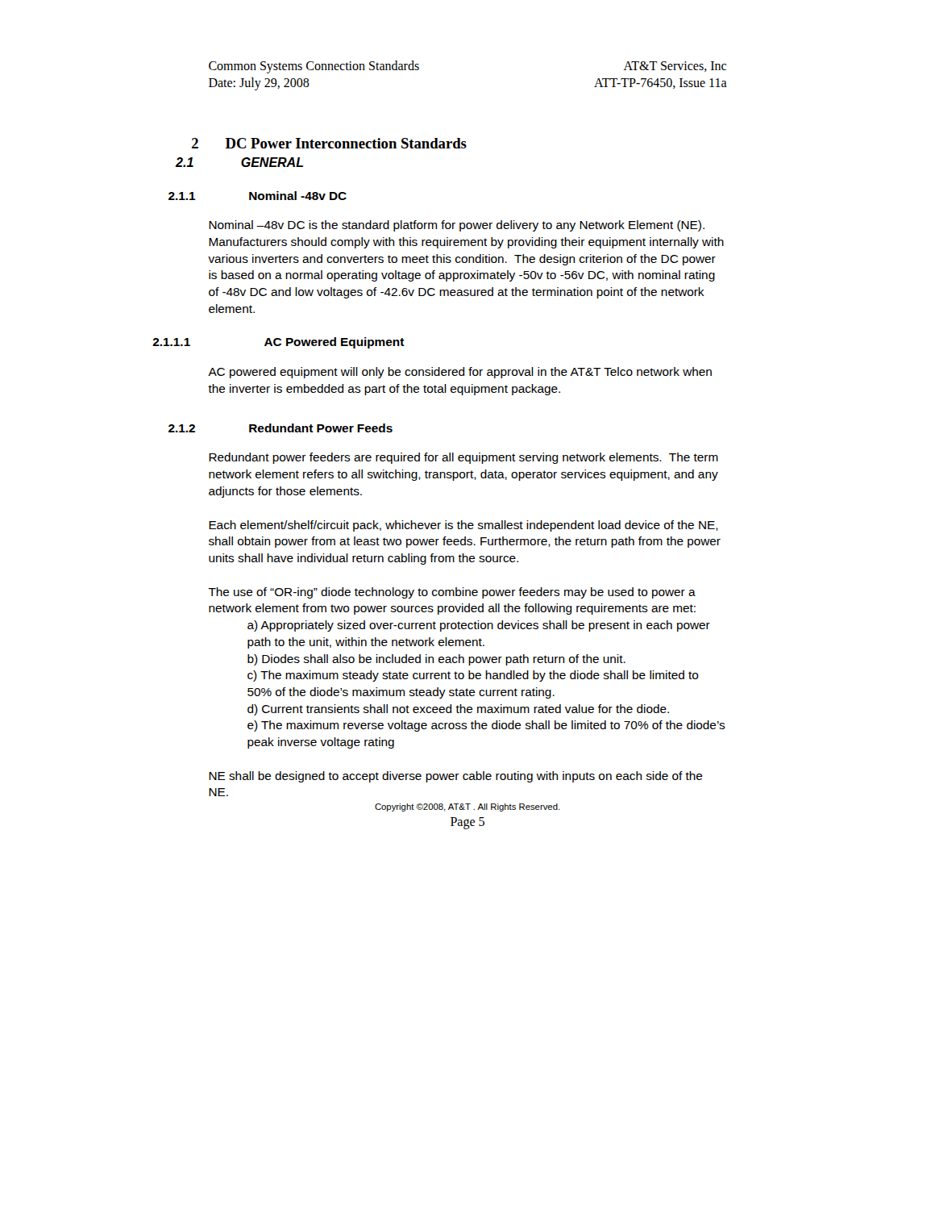| Common Systems Connection Standards | AT&T Services, Inc |
| Date: July 29, 2008 | ATT-TP-76450, Issue 11a |
2 DC Power Interconnection Standards
2.1 GENERAL
2.1.1 Nominal -48v DC
Nominal –48v DC is the standard platform for power delivery to any Network Element (NE). Manufacturers should comply with this requirement by providing their equipment internally with various inverters and converters to meet this condition. The design criterion of the DC power is based on a normal operating voltage of approximately -50v to -56v DC, with nominal rating of -48v DC and low voltages of -42.6v DC measured at the termination point of the network element.
2.1.1.1 AC Powered Equipment
AC powered equipment will only be considered for approval in the AT&T Telco network when the inverter is embedded as part of the total equipment package.
2.1.2 Redundant Power Feeds
Redundant power feeders are required for all equipment serving network elements. The term network element refers to all switching, transport, data, operator services equipment, and any adjuncts for those elements.
Each element/shelf/circuit pack, whichever is the smallest independent load device of the NE, shall obtain power from at least two power feeds. Furthermore, the return path from the power units shall have individual return cabling from the source.
The use of “OR-ing” diode technology to combine power feeders may be used to power a network element from two power sources provided all the following requirements are met:
a) Appropriately sized over-current protection devices shall be present in each power path to the unit, within the network element.
b) Diodes shall also be included in each power path return of the unit.
c) The maximum steady state current to be handled by the diode shall be limited to 50% of the diode’s maximum steady state current rating.
d) Current transients shall not exceed the maximum rated value for the diode.
e) The maximum reverse voltage across the diode shall be limited to 70% of the diode’s peak inverse voltage rating
NE shall be designed to accept diverse power cable routing with inputs on each side of the NE.
Copyright ©2008, AT&T . All Rights Reserved.
Page 5